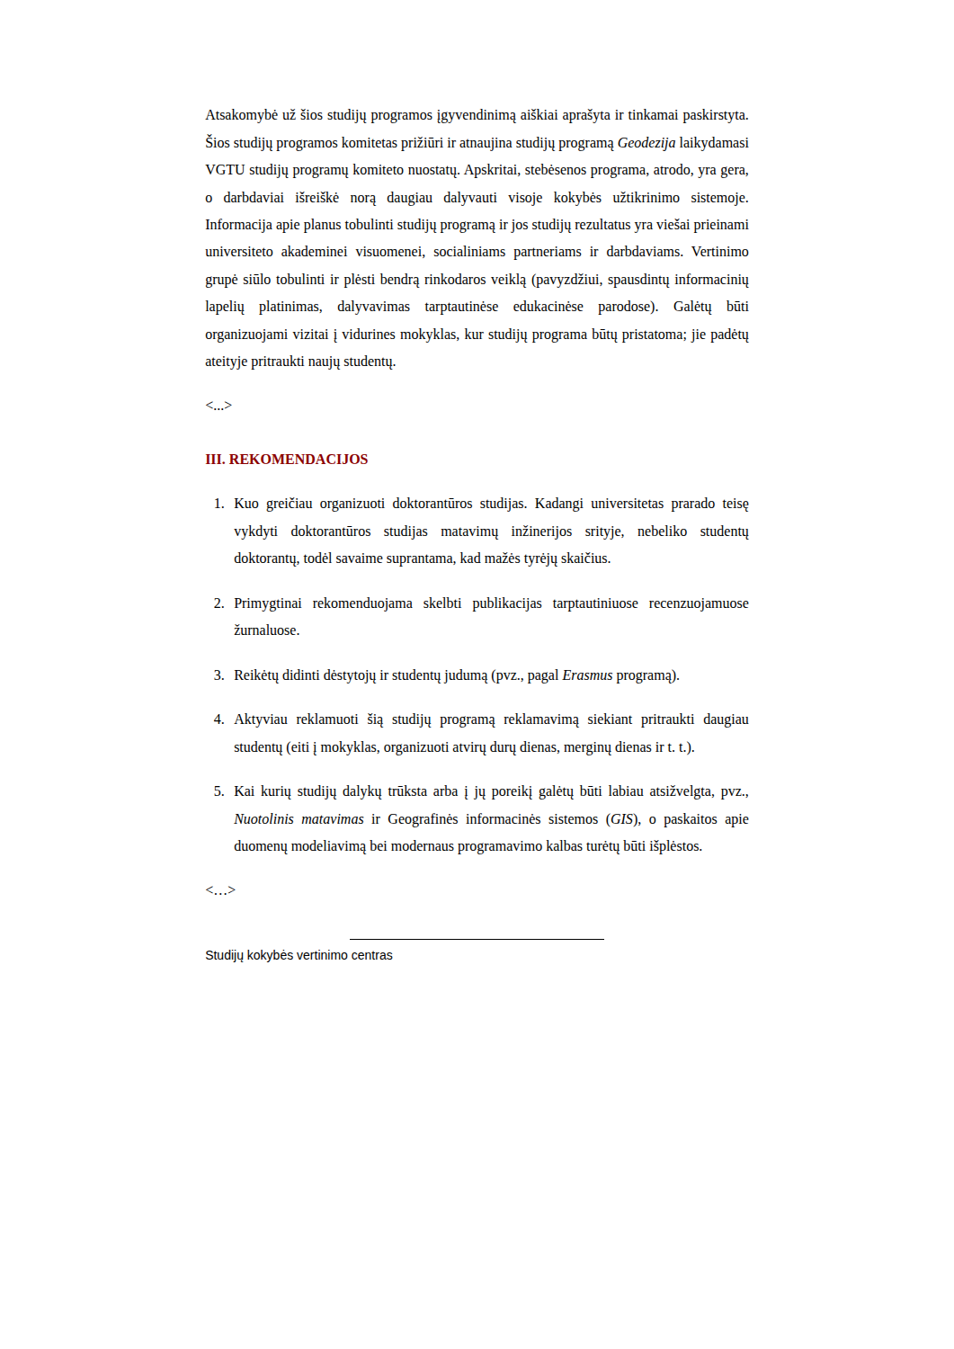Atsakomybė už šios studijų programos įgyvendinimą aiškiai aprašyta ir tinkamai paskirstyta. Šios studijų programos komitetas prižiūri ir atnaujina studijų programą Geodezija laikydamasi VGTU studijų programų komiteto nuostatų. Apskritai, stebėsenos programa, atrodo, yra gera, o darbdaviai išreiškė norą daugiau dalyvauti visoje kokybės užtikrinimo sistemoje. Informacija apie planus tobulinti studijų programą ir jos studijų rezultatus yra viešai prieinami universiteto akademinei visuomenei, socialiniams partneriams ir darbdaviams. Vertinimo grupė siūlo tobulinti ir plėsti bendrą rinkodaros veiklą (pavyzdžiui, spausdintų informacinių lapelių platinimas, dalyvavimas tarptautinėse edukacinėse parodose). Galėtų būti organizuojami vizitai į vidurines mokyklas, kur studijų programa būtų pristatoma; jie padėtų ateityje pritraukti naujų studentų.
<...>
III. REKOMENDACIJOS
Kuo greičiau organizuoti doktorantūros studijas. Kadangi universitetas prarado teisę vykdyti doktorantūros studijas matavimų inžinerijos srityje, nebeliko studentų doktorantų, todėl savaime suprantama, kad mažės tyrėjų skaičius.
Primygtinai rekomenduojama skelbti publikacijas tarptautiniuose recenzuojamuose žurnaluose.
Reikėtų didinti dėstytojų ir studentų judumą (pvz., pagal Erasmus programą).
Aktyviau reklamuoti šią studijų programą reklamavimą siekiant pritraukti daugiau studentų (eiti į mokyklas, organizuoti atvirų durų dienas, merginų dienas ir t. t.).
Kai kurių studijų dalykų trūksta arba į jų poreikį galėtų būti labiau atsižvelgta, pvz., Nuotolinis matavimas ir Geografinės informacinės sistemos (GIS), o paskaitos apie duomenų modeliavimą bei modernaus programavimo kalbas turėtų būti išplėstos.
<…>
Studijų kokybės vertinimo centras